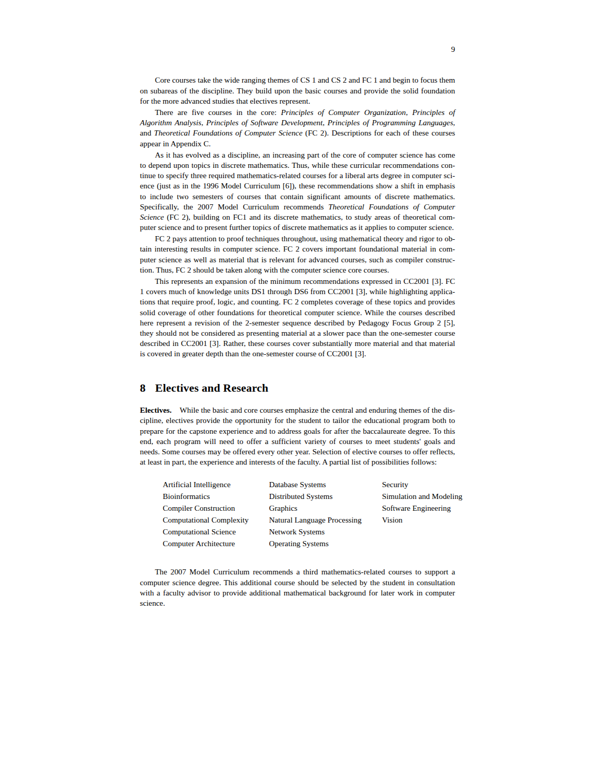9
Core courses take the wide ranging themes of CS 1 and CS 2 and FC 1 and begin to focus them on subareas of the discipline. They build upon the basic courses and provide the solid foundation for the more advanced studies that electives represent.
There are five courses in the core: Principles of Computer Organization, Principles of Algorithm Analysis, Principles of Software Development, Principles of Programming Languages, and Theoretical Foundations of Computer Science (FC 2). Descriptions for each of these courses appear in Appendix C.
As it has evolved as a discipline, an increasing part of the core of computer science has come to depend upon topics in discrete mathematics. Thus, while these curricular recommendations continue to specify three required mathematics-related courses for a liberal arts degree in computer science (just as in the 1996 Model Curriculum [6]), these recommendations show a shift in emphasis to include two semesters of courses that contain significant amounts of discrete mathematics. Specifically, the 2007 Model Curriculum recommends Theoretical Foundations of Computer Science (FC 2), building on FC1 and its discrete mathematics, to study areas of theoretical computer science and to present further topics of discrete mathematics as it applies to computer science.
FC 2 pays attention to proof techniques throughout, using mathematical theory and rigor to obtain interesting results in computer science. FC 2 covers important foundational material in computer science as well as material that is relevant for advanced courses, such as compiler construction. Thus, FC 2 should be taken along with the computer science core courses.
This represents an expansion of the minimum recommendations expressed in CC2001 [3]. FC 1 covers much of knowledge units DS1 through DS6 from CC2001 [3], while highlighting applications that require proof, logic, and counting. FC 2 completes coverage of these topics and provides solid coverage of other foundations for theoretical computer science. While the courses described here represent a revision of the 2-semester sequence described by Pedagogy Focus Group 2 [5], they should not be considered as presenting material at a slower pace than the one-semester course described in CC2001 [3]. Rather, these courses cover substantially more material and that material is covered in greater depth than the one-semester course of CC2001 [3].
8 Electives and Research
Electives. While the basic and core courses emphasize the central and enduring themes of the discipline, electives provide the opportunity for the student to tailor the educational program both to prepare for the capstone experience and to address goals for after the baccalaureate degree. To this end, each program will need to offer a sufficient variety of courses to meet students' goals and needs. Some courses may be offered every other year. Selection of elective courses to offer reflects, at least in part, the experience and interests of the faculty. A partial list of possibilities follows:
| Artificial Intelligence | Database Systems | Security |
| Bioinformatics | Distributed Systems | Simulation and Modeling |
| Compiler Construction | Graphics | Software Engineering |
| Computational Complexity | Natural Language Processing | Vision |
| Computational Science | Network Systems | |
| Computer Architecture | Operating Systems | |
The 2007 Model Curriculum recommends a third mathematics-related courses to support a computer science degree. This additional course should be selected by the student in consultation with a faculty advisor to provide additional mathematical background for later work in computer science.